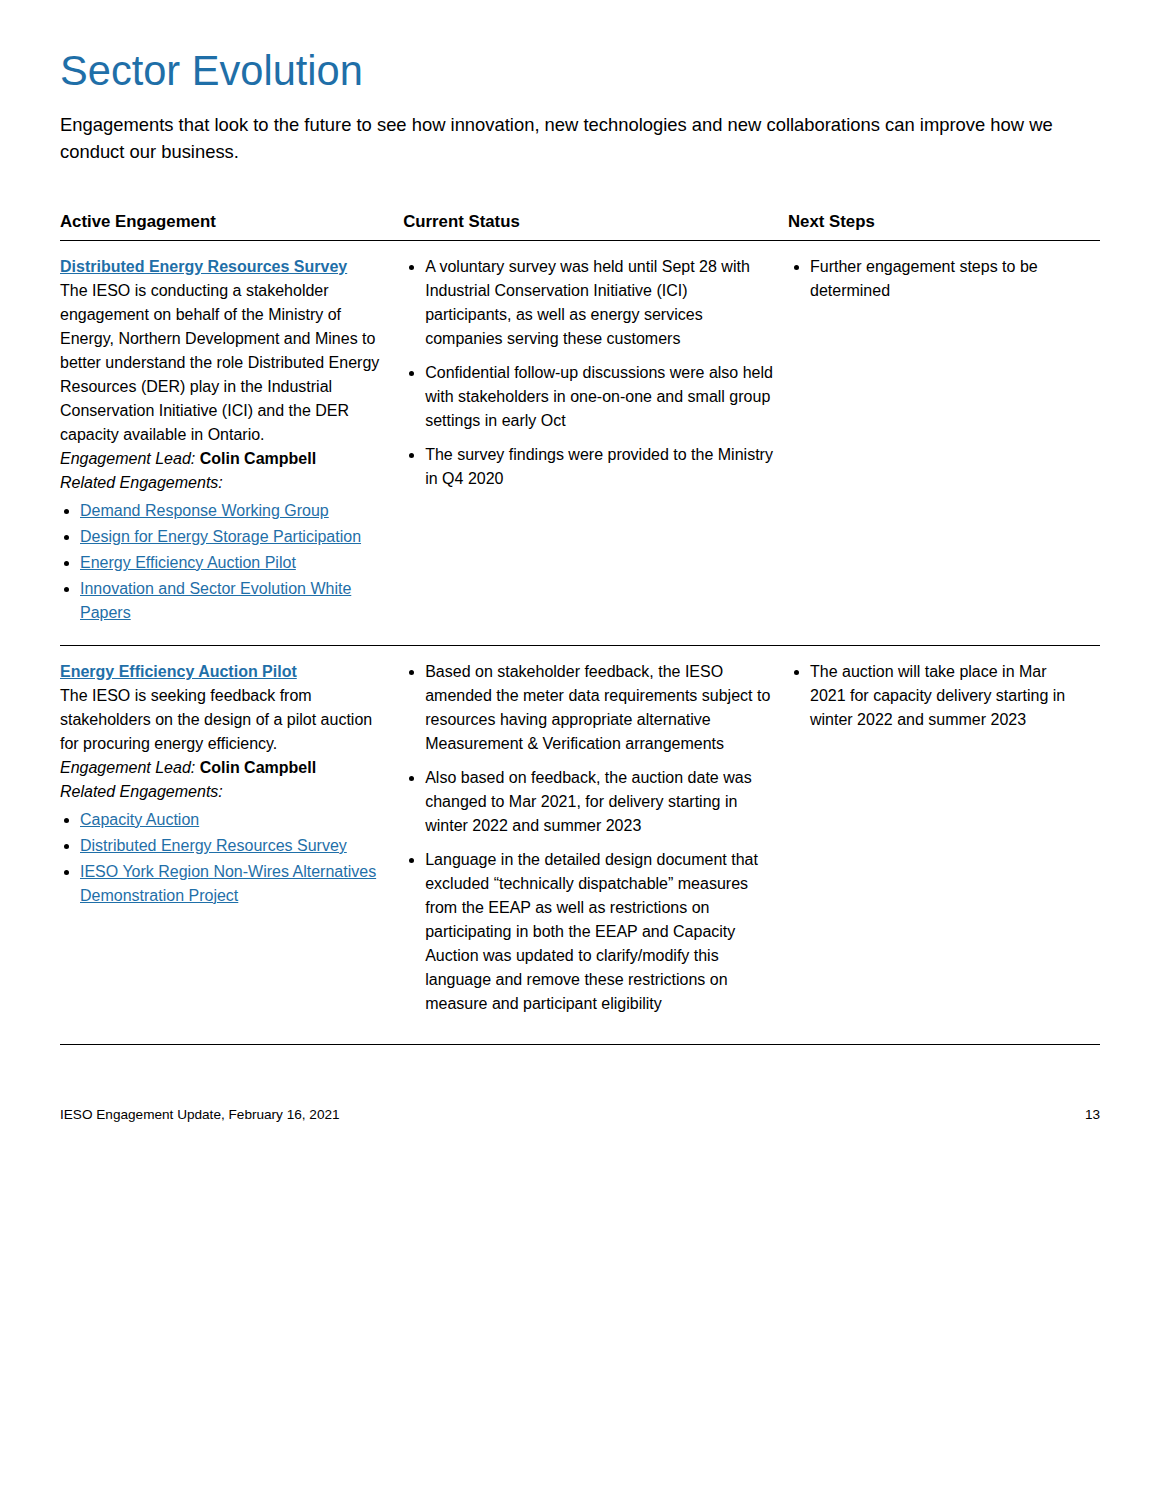Sector Evolution
Engagements that look to the future to see how innovation, new technologies and new collaborations can improve how we conduct our business.
| Active Engagement | Current Status | Next Steps |
| --- | --- | --- |
| Distributed Energy Resources Survey The IESO is conducting a stakeholder engagement on behalf of the Ministry of Energy, Northern Development and Mines to better understand the role Distributed Energy Resources (DER) play in the Industrial Conservation Initiative (ICI) and the DER capacity available in Ontario. Engagement Lead: Colin Campbell Related Engagements: Demand Response Working Group Design for Energy Storage Participation Energy Efficiency Auction Pilot Innovation and Sector Evolution White Papers | A voluntary survey was held until Sept 28 with Industrial Conservation Initiative (ICI) participants, as well as energy services companies serving these customers Confidential follow-up discussions were also held with stakeholders in one-on-one and small group settings in early Oct The survey findings were provided to the Ministry in Q4 2020 | Further engagement steps to be determined |
| Energy Efficiency Auction Pilot The IESO is seeking feedback from stakeholders on the design of a pilot auction for procuring energy efficiency. Engagement Lead: Colin Campbell Related Engagements: Capacity Auction Distributed Energy Resources Survey IESO York Region Non-Wires Alternatives Demonstration Project | Based on stakeholder feedback, the IESO amended the meter data requirements subject to resources having appropriate alternative Measurement & Verification arrangements Also based on feedback, the auction date was changed to Mar 2021, for delivery starting in winter 2022 and summer 2023 Language in the detailed design document that excluded “technically dispatchable” measures from the EEAP as well as restrictions on participating in both the EEAP and Capacity Auction was updated to clarify/modify this language and remove these restrictions on measure and participant eligibility | The auction will take place in Mar 2021 for capacity delivery starting in winter 2022 and summer 2023 |
IESO Engagement Update, February 16, 2021 13